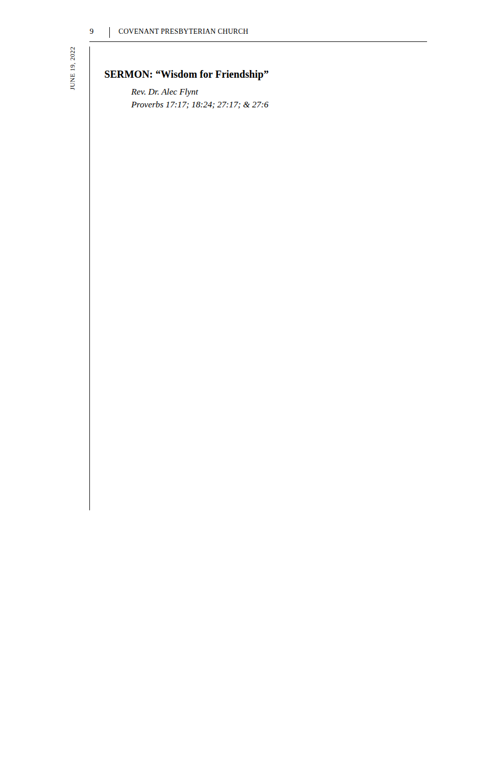9 Covenant Presbyterian Church
June 19, 2022
SERMON: “Wisdom for Friendship”
Rev. Dr. Alec Flynt
Proverbs 17:17; 18:24; 27:17; & 27:6